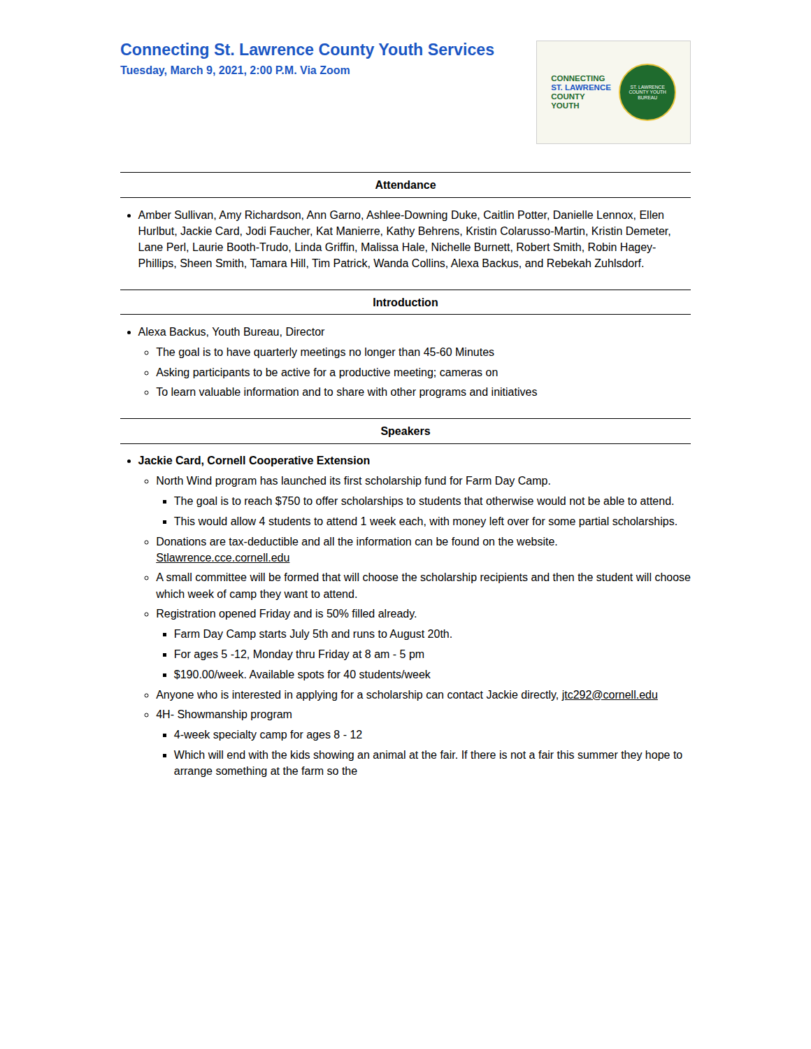Connecting St. Lawrence County Youth Services
Tuesday, March 9, 2021, 2:00 P.M. Via Zoom
Connecting
St. Lawrence
County
Youth
ST. LAWRENCE COUNTY YOUTH BUREAU
Attendance
Amber Sullivan, Amy Richardson, Ann Garno, Ashlee-Downing Duke, Caitlin Potter, Danielle Lennox, Ellen Hurlbut, Jackie Card, Jodi Faucher, Kat Manierre, Kathy Behrens, Kristin Colarusso-Martin, Kristin Demeter, Lane Perl, Laurie Booth-Trudo, Linda Griffin, Malissa Hale, Nichelle Burnett, Robert Smith, Robin Hagey-Phillips, Sheen Smith, Tamara Hill, Tim Patrick, Wanda Collins, Alexa Backus, and Rebekah Zuhlsdorf.
Introduction
Alexa Backus, Youth Bureau, Director
The goal is to have quarterly meetings no longer than 45-60 Minutes
Asking participants to be active for a productive meeting; cameras on
To learn valuable information and to share with other programs and initiatives
Speakers
Jackie Card, Cornell Cooperative Extension
North Wind program has launched its first scholarship fund for Farm Day Camp.
The goal is to reach $750 to offer scholarships to students that otherwise would not be able to attend.
This would allow 4 students to attend 1 week each, with money left over for some partial scholarships.
Donations are tax-deductible and all the information can be found on the website. Stlawrence.cce.cornell.edu
A small committee will be formed that will choose the scholarship recipients and then the student will choose which week of camp they want to attend.
Registration opened Friday and is 50% filled already.
Farm Day Camp starts July 5th and runs to August 20th.
For ages 5 -12, Monday thru Friday at 8 am - 5 pm
$190.00/week. Available spots for 40 students/week
Anyone who is interested in applying for a scholarship can contact Jackie directly, jtc292@cornell.edu
4H- Showmanship program
4-week specialty camp for ages 8 - 12
Which will end with the kids showing an animal at the fair. If there is not a fair this summer they hope to arrange something at the farm so the